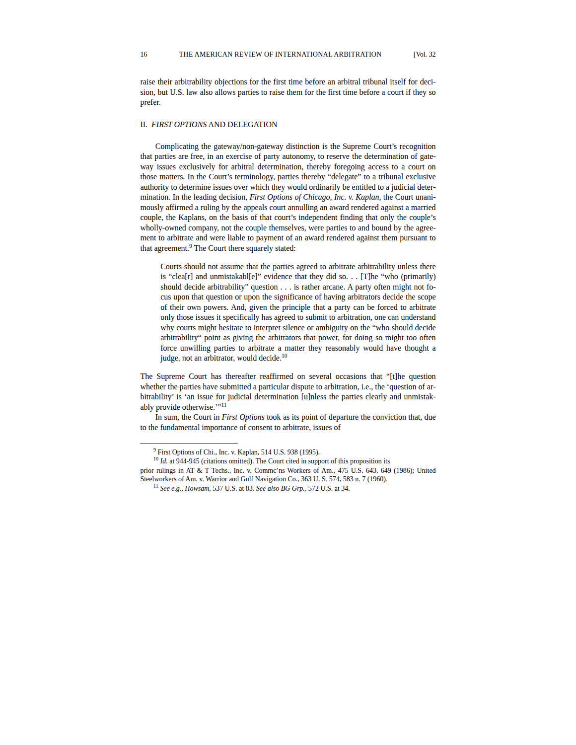16 THE AMERICAN REVIEW OF INTERNATIONAL ARBITRATION [Vol. 32
raise their arbitrability objections for the first time before an arbitral tribunal itself for decision, but U.S. law also allows parties to raise them for the first time before a court if they so prefer.
II. FIRST OPTIONS AND DELEGATION
Complicating the gateway/non-gateway distinction is the Supreme Court’s recognition that parties are free, in an exercise of party autonomy, to reserve the determination of gateway issues exclusively for arbitral determination, thereby foregoing access to a court on those matters. In the Court’s terminology, parties thereby “delegate” to a tribunal exclusive authority to determine issues over which they would ordinarily be entitled to a judicial determination. In the leading decision, First Options of Chicago, Inc. v. Kaplan, the Court unanimously affirmed a ruling by the appeals court annulling an award rendered against a married couple, the Kaplans, on the basis of that court’s independent finding that only the couple’s wholly-owned company, not the couple themselves, were parties to and bound by the agreement to arbitrate and were liable to payment of an award rendered against them pursuant to that agreement.9 The Court there squarely stated:
Courts should not assume that the parties agreed to arbitrate arbitrability unless there is “clea[r] and unmistakabl[e]” evidence that they did so. . . [T]he “who (primarily) should decide arbitrability” question . . . is rather arcane. A party often might not focus upon that question or upon the significance of having arbitrators decide the scope of their own powers. And, given the principle that a party can be forced to arbitrate only those issues it specifically has agreed to submit to arbitration, one can understand why courts might hesitate to interpret silence or ambiguity on the “who should decide arbitrability“ point as giving the arbitrators that power, for doing so might too often force unwilling parties to arbitrate a matter they reasonably would have thought a judge, not an arbitrator, would decide.10
The Supreme Court has thereafter reaffirmed on several occasions that “[t]he question whether the parties have submitted a particular dispute to arbitration, i.e., the ‘question of arbitrability’ is ‘an issue for judicial determination [u]nless the parties clearly and unmistakably provide otherwise.’”11
In sum, the Court in First Options took as its point of departure the conviction that, due to the fundamental importance of consent to arbitrate, issues of
9 First Options of Chi., Inc. v. Kaplan, 514 U.S. 938 (1995).
10 Id. at 944-945 (citations omitted). The Court cited in support of this proposition its
prior rulings in AT & T Techs., Inc. v. Commc’ns Workers of Am., 475 U.S. 643, 649 (1986); United Steelworkers of Am. v. Warrior and Gulf Navigation Co., 363 U. S. 574, 583 n. 7 (1960).
11 See e.g., Howsam, 537 U.S. at 83. See also BG Grp., 572 U.S. at 34.